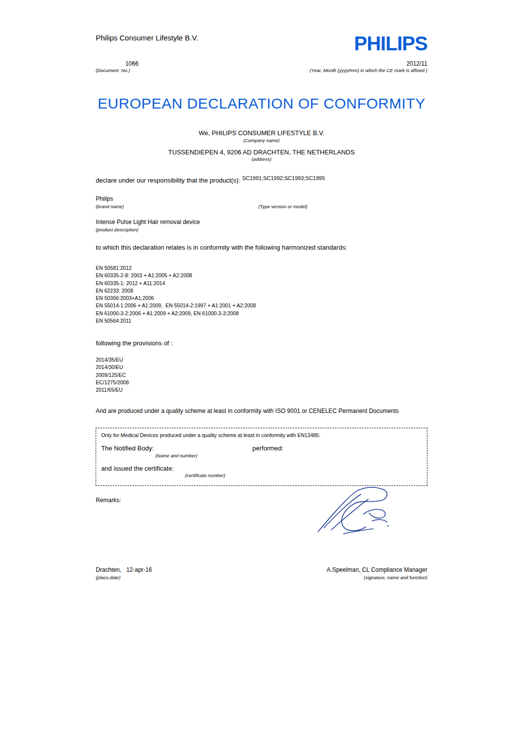Philips Consumer Lifestyle B.V.
PHILIPS
1066
(Document No.)
2012/11
(Year, Month (yyyy/mm) in which the CE mark is affixed )
EUROPEAN DECLARATION OF CONFORMITY
We, PHILIPS CONSUMER LIFESTYLE B.V.
(Company name)
TUSSENDIEPEN 4, 9206 AD DRACHTEN, THE NETHERLANDS
(address)
declare under our responsibility that the product(s): SC1991;SC1992;SC1993;SC1995
Philips
(brand name)
(Type version or model)
Intense Pulse Light Hair removal device (product description)
to which this declaration relates is in conformity with the following harmonized standards:
EN 50581:2012
EN 60335-2-8: 2003 + A1:2005 + A2:2008
EN 60335-1: 2012 + A11:2014
EN 62233: 2008
EN 50366:2003+A1;2006
EN 55014-1:2006 + A1:2009, EN 55014-2:1997 + A1:2001 + A2:2008
EN 61000-3-2:2006 + A1:2009 + A2:2009, EN 61000-3-3:2008
EN 50564:2011
following the provisions of :
2014/35/EU
2014/30/EU
2009/125/EC
EC/1275/2008
2011/65/EU
And are produced under a quality scheme at least in conformity with ISO 9001 or CENELEC Permanent Documents
Only for Medical Devices produced under a quality scheme at least in conformity with EN13485:
The Notified Body:
performed:
(Name and number)
and issued the certificate:
(certificate number)
Remarks:
Drachten, 12-apr-16
(place,date)
A.Speelman, CL Compliance Manager
(signature, name and function)